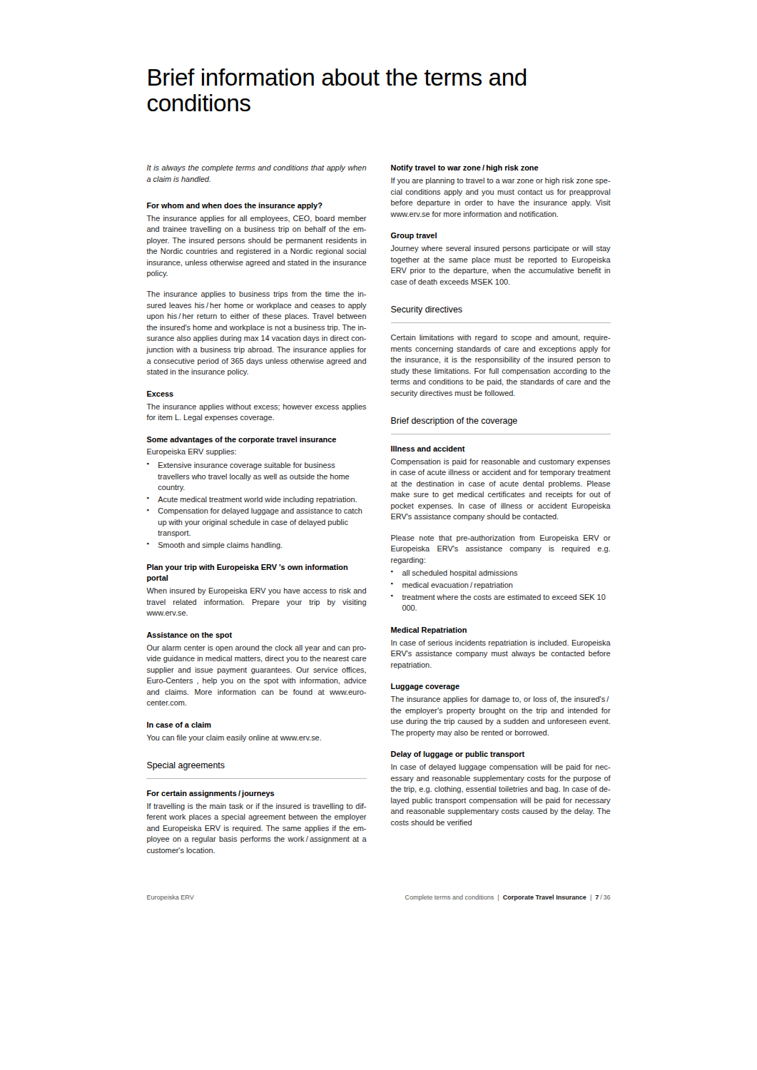Brief information about the terms and conditions
It is always the complete terms and conditions that apply when a claim is handled.
For whom and when does the insurance apply?
The insurance applies for all employees, CEO, board member and trainee travelling on a business trip on behalf of the employer. The insured persons should be permanent residents in the Nordic countries and registered in a Nordic regional social insurance, unless otherwise agreed and stated in the insurance policy.
The insurance applies to business trips from the time the insured leaves his / her home or workplace and ceases to apply upon his / her return to either of these places. Travel between the insured's home and workplace is not a business trip. The insurance also applies during max 14 vacation days in direct conjunction with a business trip abroad. The insurance applies for a consecutive period of 365 days unless otherwise agreed and stated in the insurance policy.
Excess
The insurance applies without excess; however excess applies for item L. Legal expenses coverage.
Some advantages of the corporate travel insurance
Europeiska ERV supplies:
Extensive insurance coverage suitable for business travellers who travel locally as well as outside the home country.
Acute medical treatment world wide including repatriation.
Compensation for delayed luggage and assistance to catch up with your original schedule in case of delayed public transport.
Smooth and simple claims handling.
Plan your trip with Europeiska ERV 's own information portal
When insured by Europeiska ERV you have access to risk and travel related information. Prepare your trip by visiting www.erv.se.
Assistance on the spot
Our alarm center is open around the clock all year and can provide guidance in medical matters, direct you to the nearest care supplier and issue payment guarantees. Our service offices, Euro-Centers , help you on the spot with information, advice and claims. More information can be found at www.euro-center.com.
In case of a claim
You can file your claim easily online at www.erv.se.
Special agreements
For certain assignments / journeys
If travelling is the main task or if the insured is travelling to different work places a special agreement between the employer and Europeiska ERV is required. The same applies if the employee on a regular basis performs the work / assignment at a customer's location.
Notify travel to war zone / high risk zone
If you are planning to travel to a war zone or high risk zone special conditions apply and you must contact us for preapproval before departure in order to have the insurance apply. Visit www.erv.se for more information and notification.
Group travel
Journey where several insured persons participate or will stay together at the same place must be reported to Europeiska ERV prior to the departure, when the accumulative benefit in case of death exceeds MSEK 100.
Security directives
Certain limitations with regard to scope and amount, requirements concerning standards of care and exceptions apply for the insurance, it is the responsibility of the insured person to study these limitations. For full compensation according to the terms and conditions to be paid, the standards of care and the security directives must be followed.
Brief description of the coverage
Illness and accident
Compensation is paid for reasonable and customary expenses in case of acute illness or accident and for temporary treatment at the destination in case of acute dental problems. Please make sure to get medical certificates and receipts for out of pocket expenses. In case of illness or accident Europeiska ERV's assistance company should be contacted.
Please note that pre-authorization from Europeiska ERV or Europeiska ERV's assistance company is required e.g. regarding:
all scheduled hospital admissions
medical evacuation / repatriation
treatment where the costs are estimated to exceed SEK 10 000.
Medical Repatriation
In case of serious incidents repatriation is included. Europeiska ERV's assistance company must always be contacted before repatriation.
Luggage coverage
The insurance applies for damage to, or loss of, the insured's / the employer's property brought on the trip and intended for use during the trip caused by a sudden and unforeseen event. The property may also be rented or borrowed.
Delay of luggage or public transport
In case of delayed luggage compensation will be paid for necessary and reasonable supplementary costs for the purpose of the trip, e.g. clothing, essential toiletries and bag. In case of delayed public transport compensation will be paid for necessary and reasonable supplementary costs caused by the delay. The costs should be verified
Europeiska ERV
Complete terms and conditions | Corporate Travel Insurance | 7 / 36